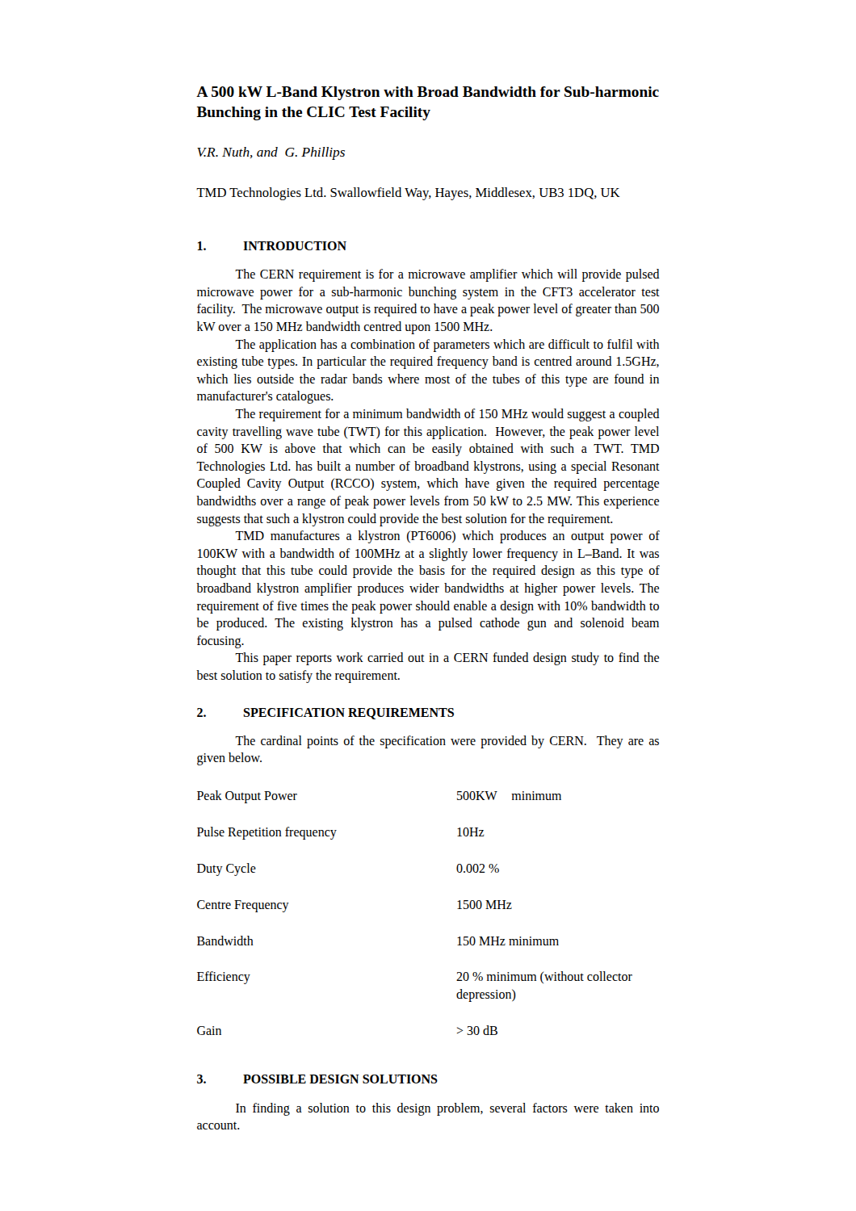A 500 kW L-Band Klystron with Broad Bandwidth for Sub-harmonic Bunching in the CLIC Test Facility
V.R. Nuth, and G. Phillips
TMD Technologies Ltd. Swallowfield Way, Hayes, Middlesex, UB3 1DQ, UK
1. INTRODUCTION
The CERN requirement is for a microwave amplifier which will provide pulsed microwave power for a sub-harmonic bunching system in the CFT3 accelerator test facility. The microwave output is required to have a peak power level of greater than 500 kW over a 150 MHz bandwidth centred upon 1500 MHz.
The application has a combination of parameters which are difficult to fulfil with existing tube types. In particular the required frequency band is centred around 1.5GHz, which lies outside the radar bands where most of the tubes of this type are found in manufacturer's catalogues.
The requirement for a minimum bandwidth of 150 MHz would suggest a coupled cavity travelling wave tube (TWT) for this application. However, the peak power level of 500 KW is above that which can be easily obtained with such a TWT. TMD Technologies Ltd. has built a number of broadband klystrons, using a special Resonant Coupled Cavity Output (RCCO) system, which have given the required percentage bandwidths over a range of peak power levels from 50 kW to 2.5 MW. This experience suggests that such a klystron could provide the best solution for the requirement.
TMD manufactures a klystron (PT6006) which produces an output power of 100KW with a bandwidth of 100MHz at a slightly lower frequency in L–Band. It was thought that this tube could provide the basis for the required design as this type of broadband klystron amplifier produces wider bandwidths at higher power levels. The requirement of five times the peak power should enable a design with 10% bandwidth to be produced. The existing klystron has a pulsed cathode gun and solenoid beam focusing.
This paper reports work carried out in a CERN funded design study to find the best solution to satisfy the requirement.
2. SPECIFICATION REQUIREMENTS
The cardinal points of the specification were provided by CERN. They are as given below.
Peak Output Power 500KW minimum
Pulse Repetition frequency 10Hz
Duty Cycle 0.002 %
Centre Frequency 1500 MHz
Bandwidth 150 MHz minimum
Efficiency 20 % minimum (without collector depression)
Gain> 30 dB
3. POSSIBLE DESIGN SOLUTIONS
In finding a solution to this design problem, several factors were taken into account.